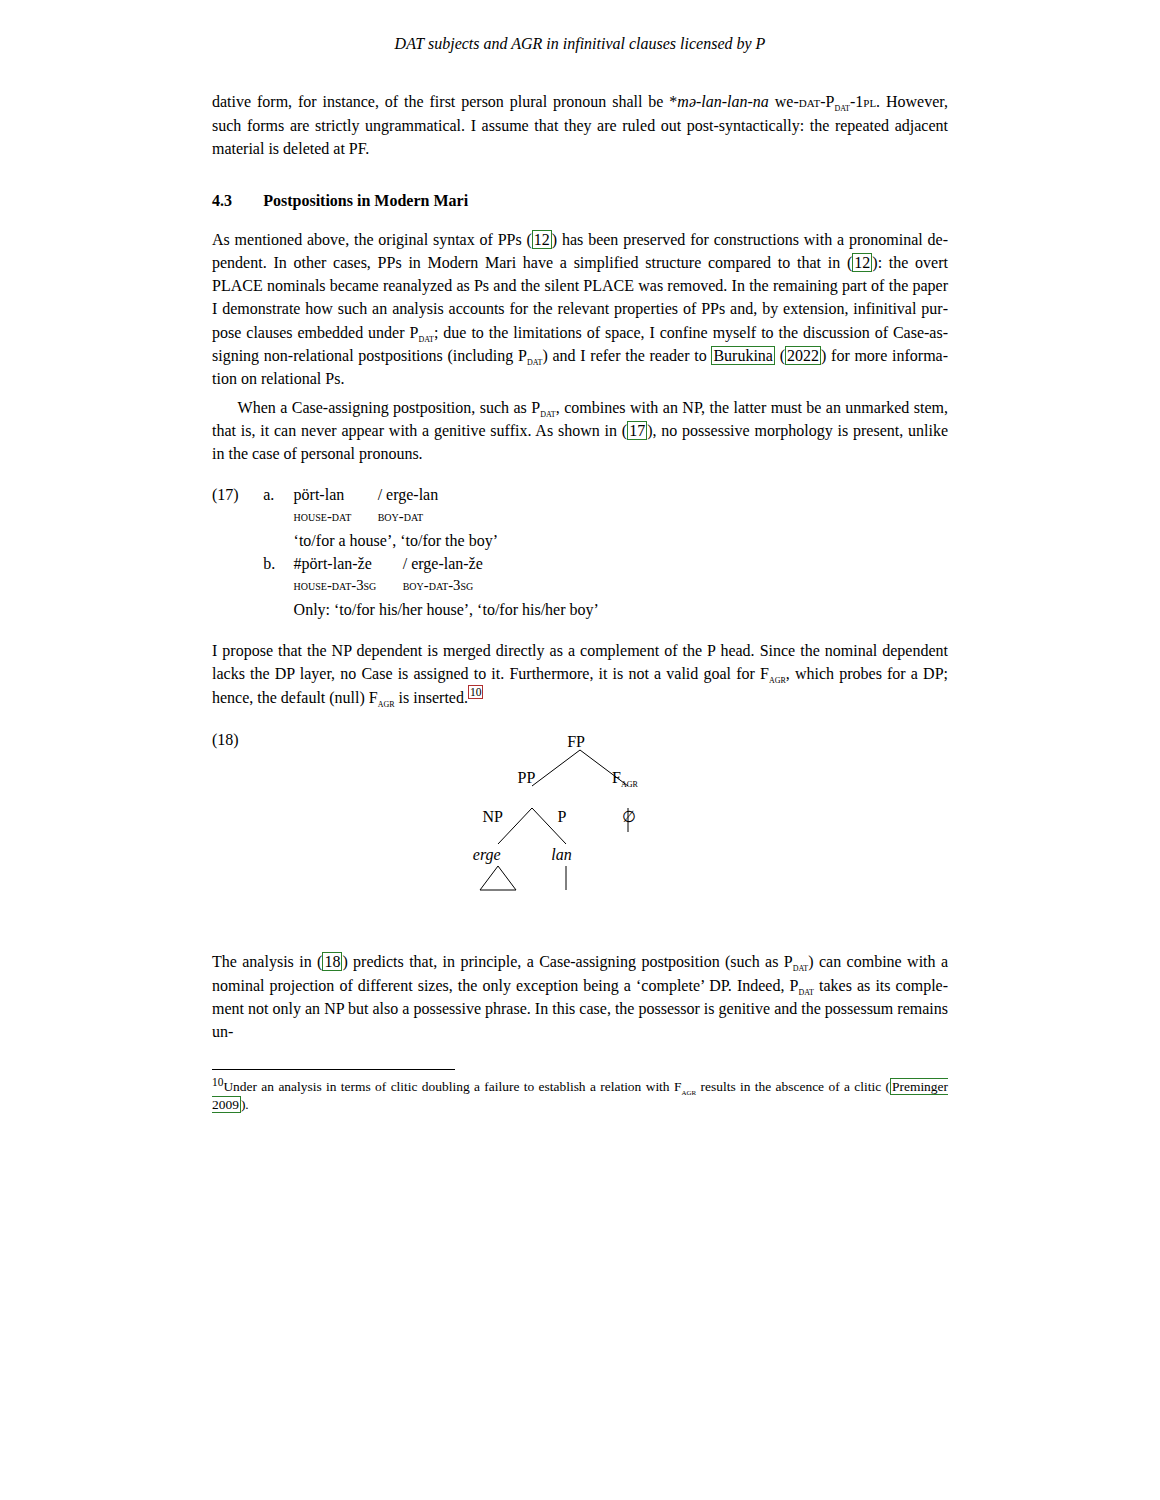DAT subjects and AGR in infinitival clauses licensed by P
dative form, for instance, of the first person plural pronoun shall be *mə-lan-lan-na we-dat-Pdat-1pl. However, such forms are strictly ungrammatical. I assume that they are ruled out post-syntactically: the repeated adjacent material is deleted at PF.
4.3 Postpositions in Modern Mari
As mentioned above, the original syntax of PPs (12) has been preserved for constructions with a pronominal dependent. In other cases, PPs in Modern Mari have a simplified structure compared to that in (12): the overt PLACE nominals became reanalyzed as Ps and the silent PLACE was removed. In the remaining part of the paper I demonstrate how such an analysis accounts for the relevant properties of PPs and, by extension, infinitival purpose clauses embedded under Pdat; due to the limitations of space, I confine myself to the discussion of Case-assigning non-relational postpositions (including Pdat) and I refer the reader to Burukina (2022) for more information on relational Ps.
When a Case-assigning postposition, such as Pdat, combines with an NP, the latter must be an unmarked stem, that is, it can never appear with a genitive suffix. As shown in (17), no possessive morphology is present, unlike in the case of personal pronouns.
| (17) | a. | pört-lan house-dat / erge-lan boy-dat ‘to/for a house’, ‘to/for the boy’ |
| | b. | #pört-lan-že house-dat-3sg / erge-lan-že boy-dat-3sg Only: ‘to/for his/her house’, ‘to/for his/her boy’ |
I propose that the NP dependent is merged directly as a complement of the P head. Since the nominal dependent lacks the DP layer, no Case is assigned to it. Furthermore, it is not a valid goal for Fagr, which probes for a DP; hence, the default (null) Fagr is inserted.10
(18)
FP PP Fagr NP P erge lan ∅
The analysis in (18) predicts that, in principle, a Case-assigning postposition (such as Pdat) can combine with a nominal projection of different sizes, the only exception being a ‘complete’ DP. Indeed, Pdat takes as its complement not only an NP but also a possessive phrase. In this case, the possessor is genitive and the possessum remains un-
10Under an analysis in terms of clitic doubling a failure to establish a relation with Fagr results in the abscence of a clitic (Preminger 2009).